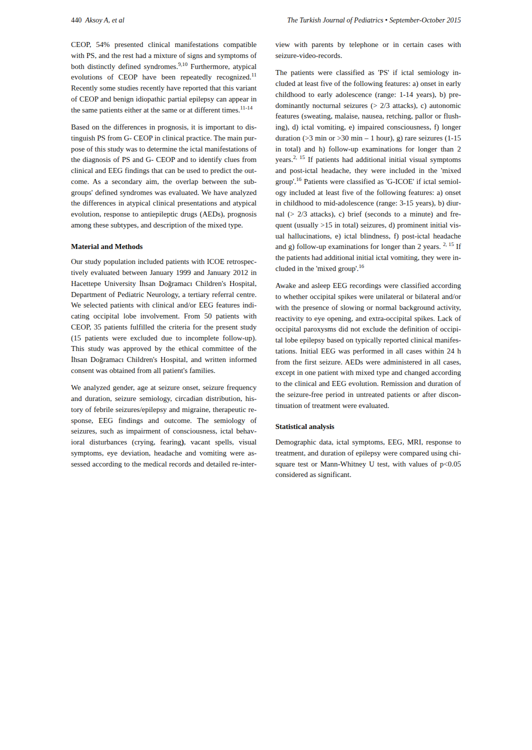440 Aksoy A, et al The Turkish Journal of Pediatrics • September-October 2015
CEOP, 54% presented clinical manifestations compatible with PS, and the rest had a mixture of signs and symptoms of both distinctly defined syndromes.9,10 Furthermore, atypical evolutions of CEOP have been repeatedly recognized.11 Recently some studies recently have reported that this variant of CEOP and benign idiopathic partial epilepsy can appear in the same patients either at the same or at different times.11-14
Based on the differences in prognosis, it is important to distinguish PS from G- CEOP in clinical practice. The main purpose of this study was to determine the ictal manifestations of the diagnosis of PS and G- CEOP and to identify clues from clinical and EEG findings that can be used to predict the outcome. As a secondary aim, the overlap between the subgroups' defined syndromes was evaluated. We have analyzed the differences in atypical clinical presentations and atypical evolution, response to antiepileptic drugs (AEDs), prognosis among these subtypes, and description of the mixed type.
Material and Methods
Our study population included patients with ICOE retrospectively evaluated between January 1999 and January 2012 in Hacettepe University İhsan Doğramacı Children's Hospital, Department of Pediatric Neurology, a tertiary referral centre. We selected patients with clinical and/or EEG features indicating occipital lobe involvement. From 50 patients with CEOP, 35 patients fulfilled the criteria for the present study (15 patients were excluded due to incomplete follow-up). This study was approved by the ethical committee of the İhsan Doğramacı Children's Hospital, and written informed consent was obtained from all patient's families.
We analyzed gender, age at seizure onset, seizure frequency and duration, seizure semiology, circadian distribution, history of febrile seizures/epilepsy and migraine, therapeutic response, EEG findings and outcome. The semiology of seizures, such as impairment of consciousness, ictal behavioral disturbances (crying, fearing), vacant spells, visual symptoms, eye deviation, headache and vomiting were assessed according to the medical records and detailed re-interview with parents by telephone or in certain cases with seizure-video-records.
The patients were classified as 'PS' if ictal semiology included at least five of the following features: a) onset in early childhood to early adolescence (range: 1-14 years), b) predominantly nocturnal seizures (> 2/3 attacks), c) autonomic features (sweating, malaise, nausea, retching, pallor or flushing), d) ictal vomiting, e) impaired consciousness, f) longer duration (>3 min or >30 min – 1 hour), g) rare seizures (1-15 in total) and h) follow-up examinations for longer than 2 years.2, 15 If patients had additional initial visual symptoms and post-ictal headache, they were included in the 'mixed group'.16 Patients were classified as 'G-ICOE' if ictal semiology included at least five of the following features: a) onset in childhood to mid-adolescence (range: 3-15 years), b) diurnal (> 2/3 attacks), c) brief (seconds to a minute) and frequent (usually >15 in total) seizures, d) prominent initial visual hallucinations, e) ictal blindness, f) post-ictal headache and g) follow-up examinations for longer than 2 years. 2, 15 If the patients had additional initial ictal vomiting, they were included in the 'mixed group'.16
Awake and asleep EEG recordings were classified according to whether occipital spikes were unilateral or bilateral and/or with the presence of slowing or normal background activity, reactivity to eye opening, and extra-occipital spikes. Lack of occipital paroxysms did not exclude the definition of occipital lobe epilepsy based on typically reported clinical manifestations. Initial EEG was performed in all cases within 24 h from the first seizure. AEDs were administered in all cases, except in one patient with mixed type and changed according to the clinical and EEG evolution. Remission and duration of the seizure-free period in untreated patients or after discontinuation of treatment were evaluated.
Statistical analysis
Demographic data, ictal symptoms, EEG, MRI, response to treatment, and duration of epilepsy were compared using chi-square test or Mann-Whitney U test, with values of p<0.05 considered as significant.